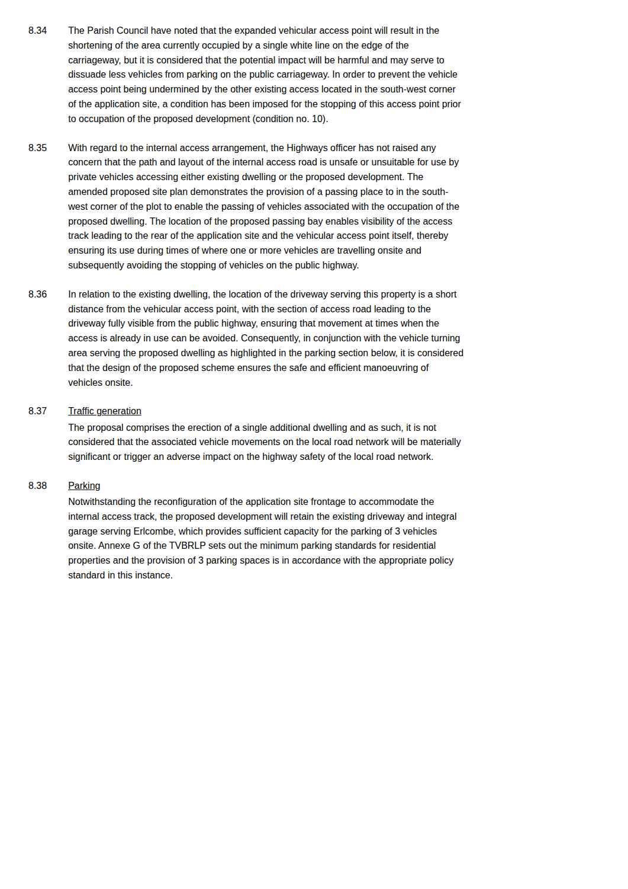8.34
The Parish Council have noted that the expanded vehicular access point will result in the shortening of the area currently occupied by a single white line on the edge of the carriageway, but it is considered that the potential impact will be harmful and may serve to dissuade less vehicles from parking on the public carriageway. In order to prevent the vehicle access point being undermined by the other existing access located in the south-west corner of the application site, a condition has been imposed for the stopping of this access point prior to occupation of the proposed development (condition no. 10).
8.35
With regard to the internal access arrangement, the Highways officer has not raised any concern that the path and layout of the internal access road is unsafe or unsuitable for use by private vehicles accessing either existing dwelling or the proposed development. The amended proposed site plan demonstrates the provision of a passing place to in the south-west corner of the plot to enable the passing of vehicles associated with the occupation of the proposed dwelling. The location of the proposed passing bay enables visibility of the access track leading to the rear of the application site and the vehicular access point itself, thereby ensuring its use during times of where one or more vehicles are travelling onsite and subsequently avoiding the stopping of vehicles on the public highway.
8.36
In relation to the existing dwelling, the location of the driveway serving this property is a short distance from the vehicular access point, with the section of access road leading to the driveway fully visible from the public highway, ensuring that movement at times when the access is already in use can be avoided. Consequently, in conjunction with the vehicle turning area serving the proposed dwelling as highlighted in the parking section below, it is considered that the design of the proposed scheme ensures the safe and efficient manoeuvring of vehicles onsite.
8.37
Traffic generation
The proposal comprises the erection of a single additional dwelling and as such, it is not considered that the associated vehicle movements on the local road network will be materially significant or trigger an adverse impact on the highway safety of the local road network.
8.38
Parking
Notwithstanding the reconfiguration of the application site frontage to accommodate the internal access track, the proposed development will retain the existing driveway and integral garage serving Erlcombe, which provides sufficient capacity for the parking of 3 vehicles onsite. Annexe G of the TVBRLP sets out the minimum parking standards for residential properties and the provision of 3 parking spaces is in accordance with the appropriate policy standard in this instance.